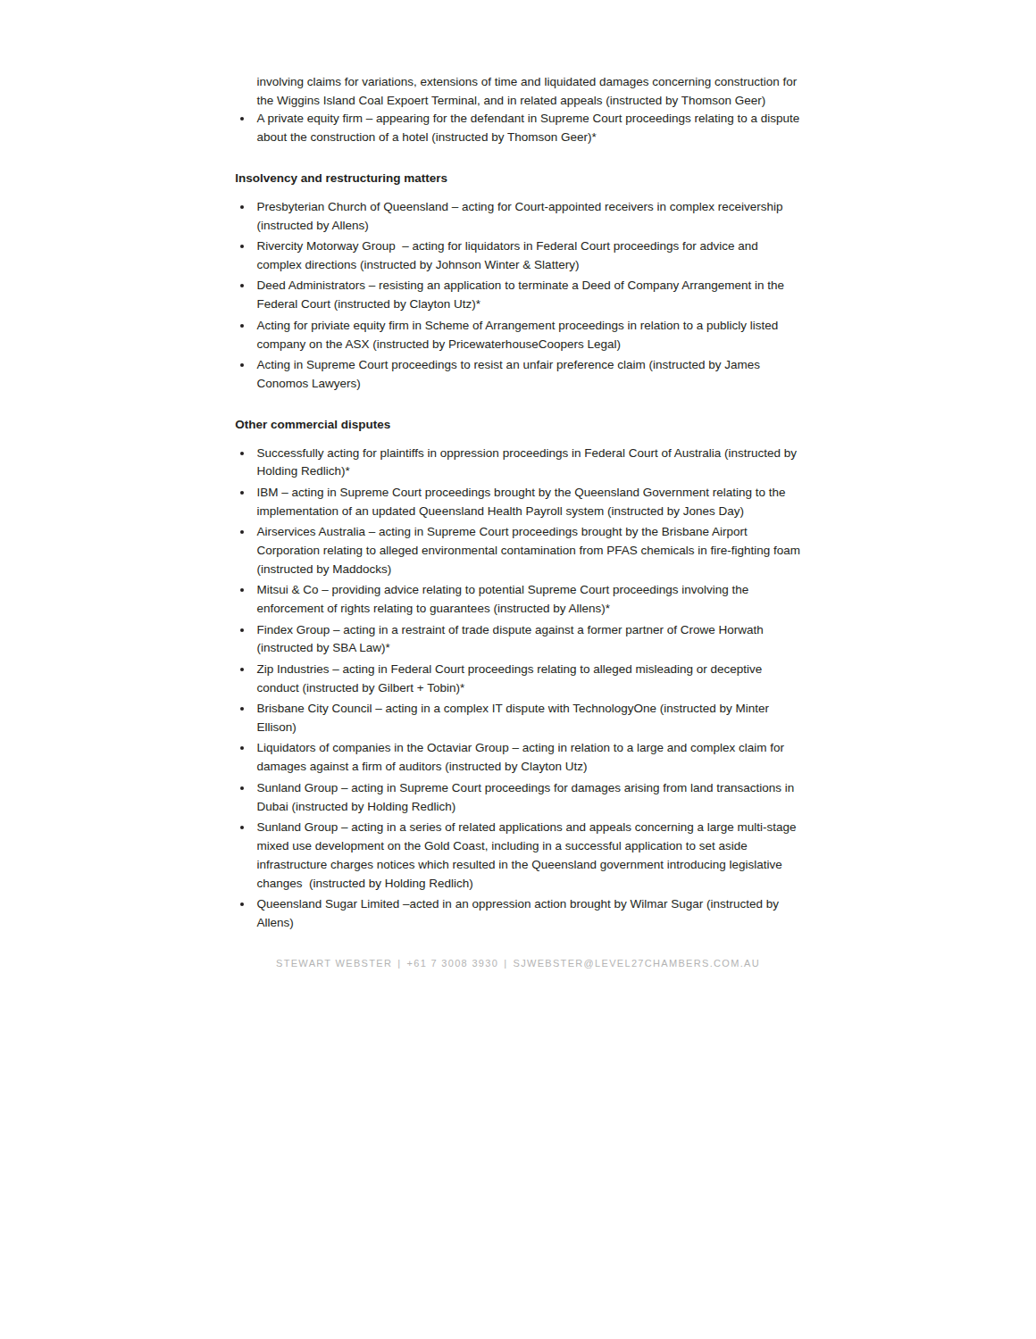involving claims for variations, extensions of time and liquidated damages concerning construction for the Wiggins Island Coal Expoert Terminal, and in related appeals (instructed by Thomson Geer)
A private equity firm – appearing for the defendant in Supreme Court proceedings relating to a dispute about the construction of a hotel (instructed by Thomson Geer)*
Insolvency and restructuring matters
Presbyterian Church of Queensland – acting for Court-appointed receivers in complex receivership (instructed by Allens)
Rivercity Motorway Group – acting for liquidators in Federal Court proceedings for advice and complex directions (instructed by Johnson Winter & Slattery)
Deed Administrators – resisting an application to terminate a Deed of Company Arrangement in the Federal Court (instructed by Clayton Utz)*
Acting for priviate equity firm in Scheme of Arrangement proceedings in relation to a publicly listed company on the ASX (instructed by PricewaterhouseCoopers Legal)
Acting in Supreme Court proceedings to resist an unfair preference claim (instructed by James Conomos Lawyers)
Other commercial disputes
Successfully acting for plaintiffs in oppression proceedings in Federal Court of Australia (instructed by Holding Redlich)*
IBM – acting in Supreme Court proceedings brought by the Queensland Government relating to the implementation of an updated Queensland Health Payroll system (instructed by Jones Day)
Airservices Australia – acting in Supreme Court proceedings brought by the Brisbane Airport Corporation relating to alleged environmental contamination from PFAS chemicals in fire-fighting foam (instructed by Maddocks)
Mitsui & Co – providing advice relating to potential Supreme Court proceedings involving the enforcement of rights relating to guarantees (instructed by Allens)*
Findex Group – acting in a restraint of trade dispute against a former partner of Crowe Horwath (instructed by SBA Law)*
Zip Industries – acting in Federal Court proceedings relating to alleged misleading or deceptive conduct (instructed by Gilbert + Tobin)*
Brisbane City Council – acting in a complex IT dispute with TechnologyOne (instructed by Minter Ellison)
Liquidators of companies in the Octaviar Group – acting in relation to a large and complex claim for damages against a firm of auditors (instructed by Clayton Utz)
Sunland Group – acting in Supreme Court proceedings for damages arising from land transactions in Dubai (instructed by Holding Redlich)
Sunland Group – acting in a series of related applications and appeals concerning a large multi-stage mixed use development on the Gold Coast, including in a successful application to set aside infrastructure charges notices which resulted in the Queensland government introducing legislative changes (instructed by Holding Redlich)
Queensland Sugar Limited –acted in an oppression action brought by Wilmar Sugar (instructed by Allens)
STEWART WEBSTER|+61 7 3008 3930|SJWEBSTER@LEVEL27CHAMBERS.COM.AU